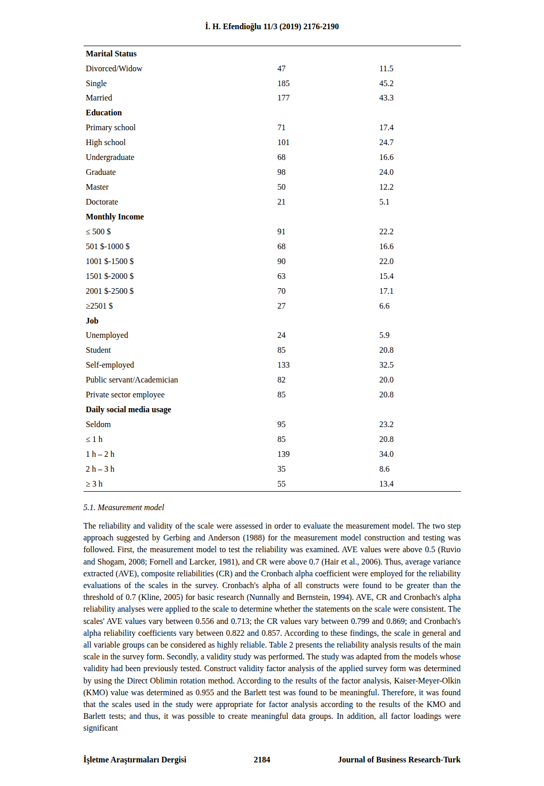İ. H. Efendioğlu 11/3 (2019) 2176-2190
| Marital Status | | |
| Divorced/Widow | 47 | 11.5 |
| Single | 185 | 45.2 |
| Married | 177 | 43.3 |
| Education | | |
| Primary school | 71 | 17.4 |
| High school | 101 | 24.7 |
| Undergraduate | 68 | 16.6 |
| Graduate | 98 | 24.0 |
| Master | 50 | 12.2 |
| Doctorate | 21 | 5.1 |
| Monthly Income | | |
| ≤ 500 $ | 91 | 22.2 |
| 501 $-1000 $ | 68 | 16.6 |
| 1001 $-1500 $ | 90 | 22.0 |
| 1501 $-2000 $ | 63 | 15.4 |
| 2001 $-2500 $ | 70 | 17.1 |
| ≥2501 $ | 27 | 6.6 |
| Job | | |
| Unemployed | 24 | 5.9 |
| Student | 85 | 20.8 |
| Self-employed | 133 | 32.5 |
| Public servant/Academician | 82 | 20.0 |
| Private sector employee | 85 | 20.8 |
| Daily social media usage | | |
| Seldom | 95 | 23.2 |
| ≤ 1 h | 85 | 20.8 |
| 1 h – 2 h | 139 | 34.0 |
| 2 h – 3 h | 35 | 8.6 |
| ≥ 3 h | 55 | 13.4 |
5.1. Measurement model
The reliability and validity of the scale were assessed in order to evaluate the measurement model. The two step approach suggested by Gerbing and Anderson (1988) for the measurement model construction and testing was followed. First, the measurement model to test the reliability was examined. AVE values were above 0.5 (Ruvio and Shogam, 2008; Fornell and Larcker, 1981), and CR were above 0.7 (Hair et al., 2006). Thus, average variance extracted (AVE), composite reliabilities (CR) and the Cronbach alpha coefficient were employed for the reliability evaluations of the scales in the survey. Cronbach's alpha of all constructs were found to be greater than the threshold of 0.7 (Kline, 2005) for basic research (Nunnally and Bernstein, 1994). AVE, CR and Cronbach's alpha reliability analyses were applied to the scale to determine whether the statements on the scale were consistent. The scales' AVE values vary between 0.556 and 0.713; the CR values vary between 0.799 and 0.869; and Cronbach's alpha reliability coefficients vary between 0.822 and 0.857. According to these findings, the scale in general and all variable groups can be considered as highly reliable. Table 2 presents the reliability analysis results of the main scale in the survey form. Secondly, a validity study was performed. The study was adapted from the models whose validity had been previously tested. Construct validity factor analysis of the applied survey form was determined by using the Direct Oblimin rotation method. According to the results of the factor analysis, Kaiser-Meyer-Olkin (KMO) value was determined as 0.955 and the Barlett test was found to be meaningful. Therefore, it was found that the scales used in the study were appropriate for factor analysis according to the results of the KMO and Barlett tests; and thus, it was possible to create meaningful data groups. In addition, all factor loadings were significant
İşletme Araştırmaları Dergisi 2184 Journal of Business Research-Turk